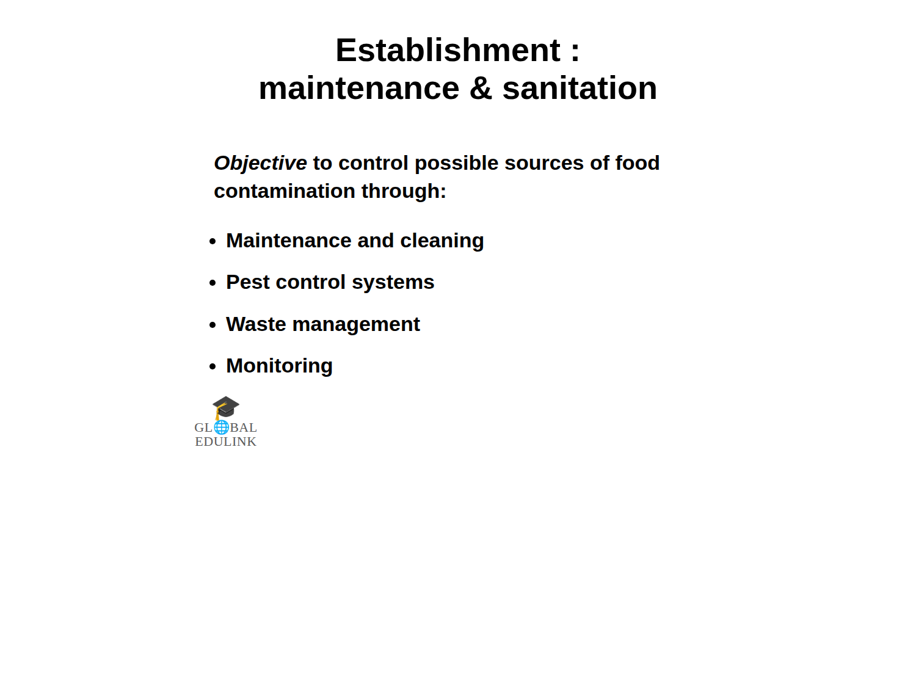Establishment :
maintenance & sanitation
Objective to control possible sources of food contamination through:
Maintenance and cleaning
Pest control systems
Waste management
Monitoring
🎓
GL🌐BAL
EDULINK